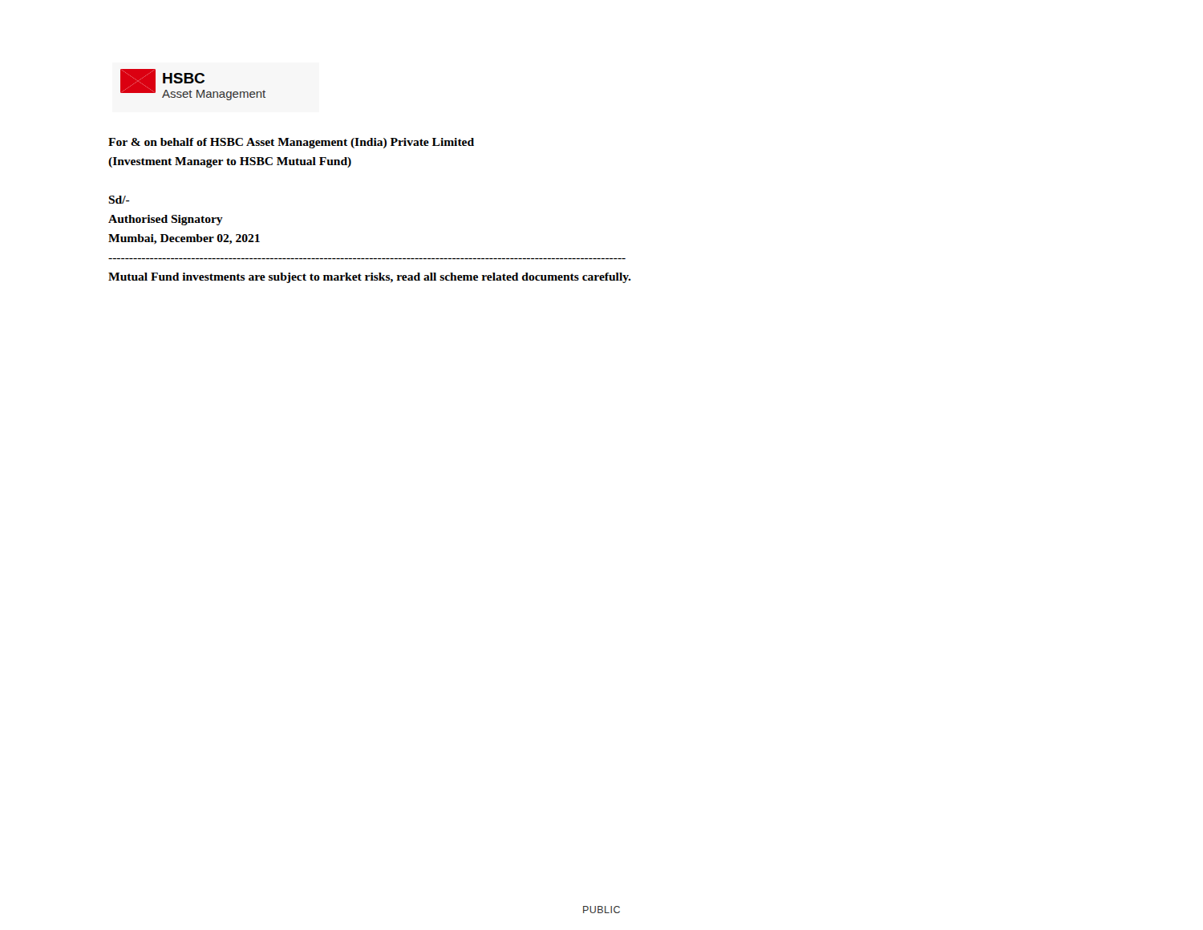HSBC Asset Management
For & on behalf of HSBC Asset Management (India) Private Limited
(Investment Manager to HSBC Mutual Fund)
Sd/-
Authorised Signatory
Mumbai, December 02, 2021
-----------------------------------------------------------------------------------------------------------------------------
Mutual Fund investments are subject to market risks, read all scheme related documents carefully.
PUBLIC